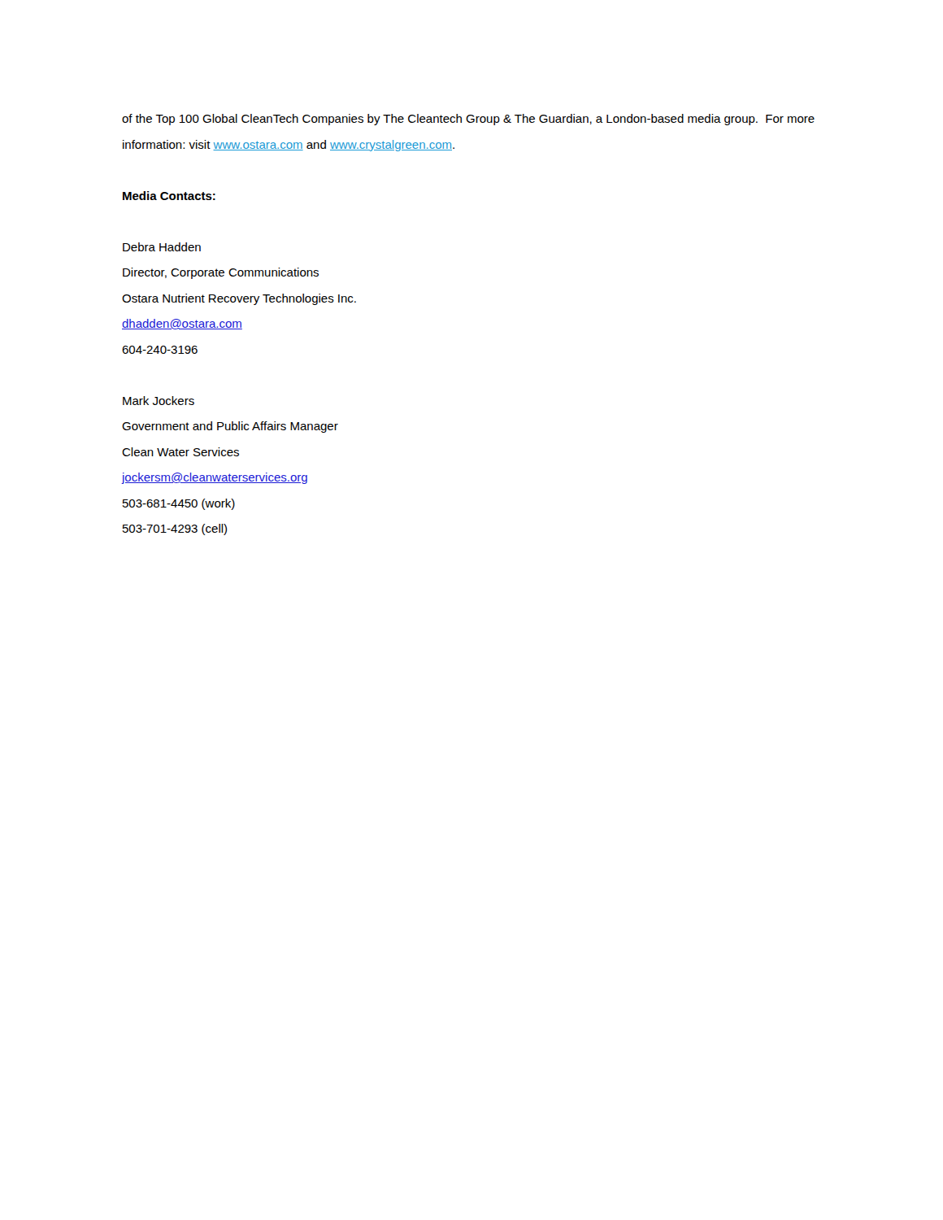of the Top 100 Global CleanTech Companies by The Cleantech Group & The Guardian, a London-based media group. For more information: visit www.ostara.com and www.crystalgreen.com.
Media Contacts:
Debra Hadden
Director, Corporate Communications
Ostara Nutrient Recovery Technologies Inc.
dhadden@ostara.com
604-240-3196
Mark Jockers
Government and Public Affairs Manager
Clean Water Services
jockersm@cleanwaterservices.org
503-681-4450 (work)
503-701-4293 (cell)